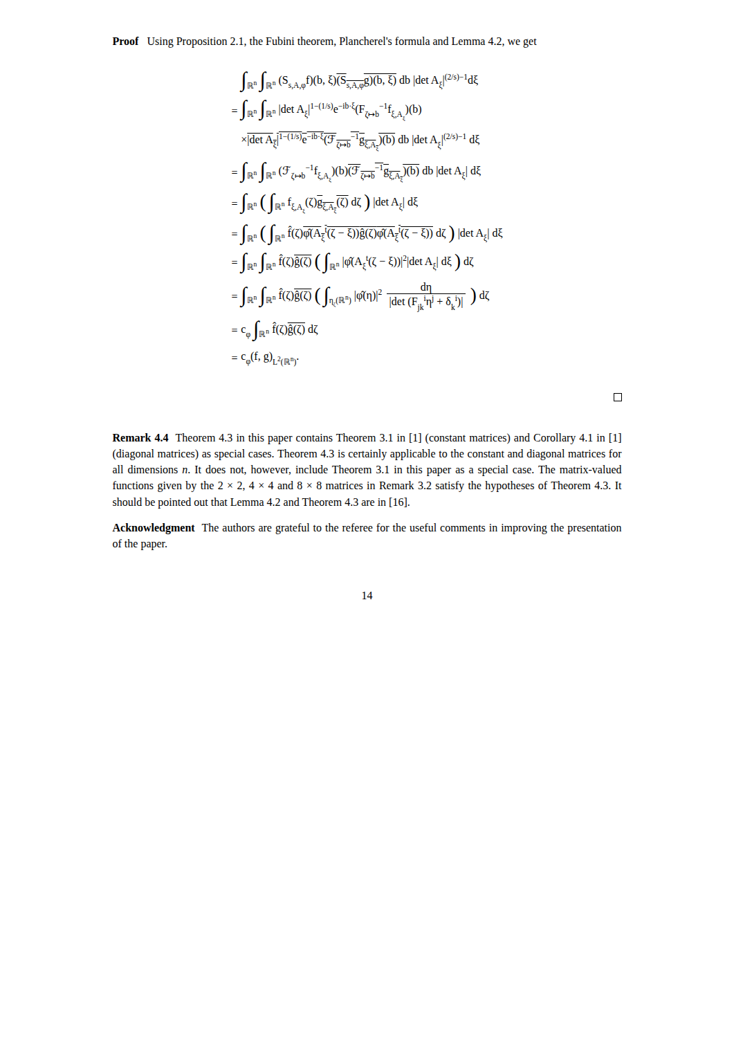Proof Using Proposition 2.1, the Fubini theorem, Plancherel's formula and Lemma 4.2, we get
| | ∫ ℝ n ∫ ℝ n (S s,A,φ f)(b, ξ) (S s,A,φ g)(b, ξ) db /det A ξ / (2/s)−1 dξ |
| = | ∫ ℝ n ∫ ℝ n /det A ξ / 1−(1/s) e −ib·ξ (F ζ↦b −1 f ξ,A ξ )(b) |
| | × /det A ξ / 1−(1/s) e −ib·ξ (ℱ ζ↦b −1 g ξ,A ξ )(b) db /det A ξ / (2/s)−1 dξ |
| = | ∫ ℝ n ∫ ℝ n (ℱ ζ↦b −1 f ξ,A ξ )(b) (ℱ ζ↦b −1 g ξ,A ξ )(b) db /det A ξ / dξ |
| = | ∫ ℝ n ( ∫ ℝ n f ξ,A ξ (ζ) g ξ,A ξ (ζ) dζ ) /det A ξ / dξ |
| = | ∫ ℝ n ( ∫ ℝ n f̂(ζ) φ̂(A ξ t (ζ − ξ)) ĝ(ζ) φ̂(A ξ t (ζ − ξ)) dζ ) /det A ξ / dξ |
| = | ∫ ℝ n ∫ ℝ n f̂(ζ) ĝ(ζ) ( ∫ ℝ n /φ̂(A ξ t (ζ − ξ))/ 2 /det A ξ / dξ ) dζ |
| = | ∫ ℝ n ∫ ℝ n f̂(ζ) ĝ(ζ) ( ∫ η ζ (ℝ n ) /φ̂(η)/ 2 dη /det (F jk i η j + δ k i )/ ) dζ |
| = | c φ ∫ ℝ n f̂(ζ) ĝ(ζ) dζ |
| = | c φ (f, g) L 2 (ℝ n ) . |
Remark 4.4 Theorem 4.3 in this paper contains Theorem 3.1 in [1] (constant matrices) and Corollary 4.1 in [1] (diagonal matrices) as special cases. Theorem 4.3 is certainly applicable to the constant and diagonal matrices for all dimensions n. It does not, however, include Theorem 3.1 in this paper as a special case. The matrix-valued functions given by the 2 × 2, 4 × 4 and 8 × 8 matrices in Remark 3.2 satisfy the hypotheses of Theorem 4.3. It should be pointed out that Lemma 4.2 and Theorem 4.3 are in [16].
Acknowledgment The authors are grateful to the referee for the useful comments in improving the presentation of the paper.
14